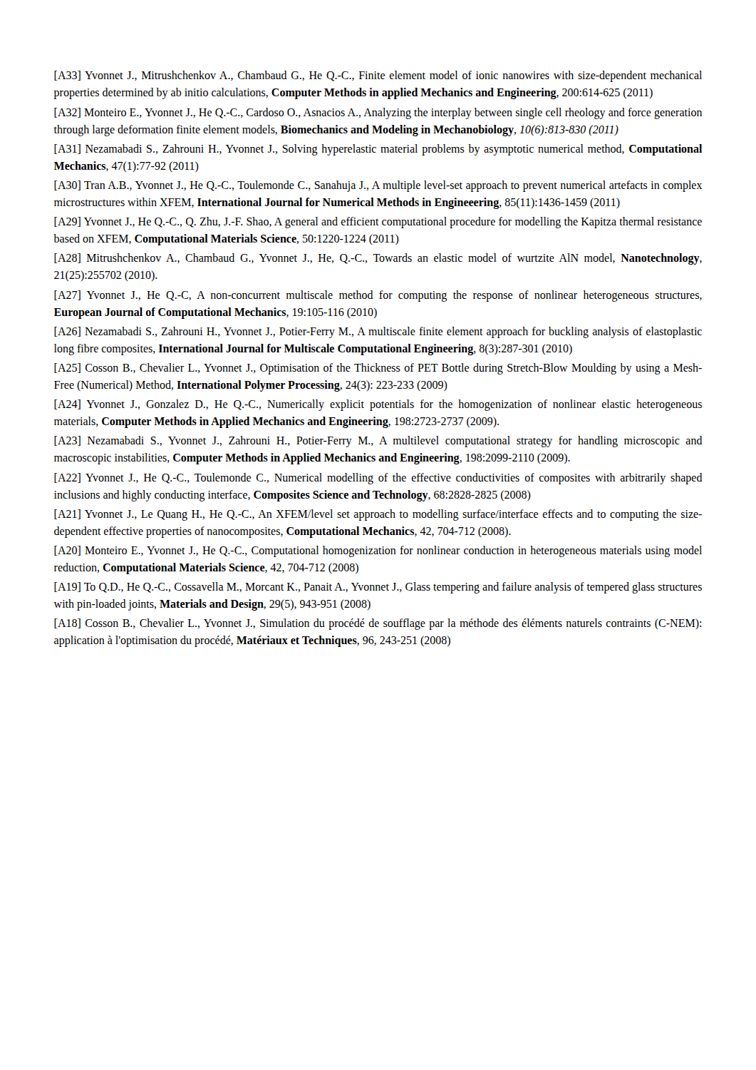[A33] Yvonnet J., Mitrushchenkov A., Chambaud G., He Q.-C., Finite element model of ionic nanowires with size-dependent mechanical properties determined by ab initio calculations, Computer Methods in applied Mechanics and Engineering, 200:614-625 (2011)
[A32] Monteiro E., Yvonnet J., He Q.-C., Cardoso O., Asnacios A., Analyzing the interplay between single cell rheology and force generation through large deformation finite element models, Biomechanics and Modeling in Mechanobiology, 10(6):813-830 (2011)
[A31] Nezamabadi S., Zahrouni H., Yvonnet J., Solving hyperelastic material problems by asymptotic numerical method, Computational Mechanics, 47(1):77-92 (2011)
[A30] Tran A.B., Yvonnet J., He Q.-C., Toulemonde C., Sanahuja J., A multiple level-set approach to prevent numerical artefacts in complex microstructures within XFEM, International Journal for Numerical Methods in Engineeering, 85(11):1436-1459 (2011)
[A29] Yvonnet J., He Q.-C., Q. Zhu, J.-F. Shao, A general and efficient computational procedure for modelling the Kapitza thermal resistance based on XFEM, Computational Materials Science, 50:1220-1224 (2011)
[A28] Mitrushchenkov A., Chambaud G., Yvonnet J., He, Q.-C., Towards an elastic model of wurtzite AlN model, Nanotechnology, 21(25):255702 (2010).
[A27] Yvonnet J., He Q.-C, A non-concurrent multiscale method for computing the response of nonlinear heterogeneous structures, European Journal of Computational Mechanics, 19:105-116 (2010)
[A26] Nezamabadi S., Zahrouni H., Yvonnet J., Potier-Ferry M., A multiscale finite element approach for buckling analysis of elastoplastic long fibre composites, International Journal for Multiscale Computational Engineering, 8(3):287-301 (2010)
[A25] Cosson B., Chevalier L., Yvonnet J., Optimisation of the Thickness of PET Bottle during Stretch-Blow Moulding by using a Mesh-Free (Numerical) Method, International Polymer Processing, 24(3): 223-233 (2009)
[A24] Yvonnet J., Gonzalez D., He Q.-C., Numerically explicit potentials for the homogenization of nonlinear elastic heterogeneous materials, Computer Methods in Applied Mechanics and Engineering, 198:2723-2737 (2009).
[A23] Nezamabadi S., Yvonnet J., Zahrouni H., Potier-Ferry M., A multilevel computational strategy for handling microscopic and macroscopic instabilities, Computer Methods in Applied Mechanics and Engineering, 198:2099-2110 (2009).
[A22] Yvonnet J., He Q.-C., Toulemonde C., Numerical modelling of the effective conductivities of composites with arbitrarily shaped inclusions and highly conducting interface, Composites Science and Technology, 68:2828-2825 (2008)
[A21] Yvonnet J., Le Quang H., He Q.-C., An XFEM/level set approach to modelling surface/interface effects and to computing the size-dependent effective properties of nanocomposites, Computational Mechanics, 42, 704-712 (2008).
[A20] Monteiro E., Yvonnet J., He Q.-C., Computational homogenization for nonlinear conduction in heterogeneous materials using model reduction, Computational Materials Science, 42, 704-712 (2008)
[A19] To Q.D., He Q.-C., Cossavella M., Morcant K., Panait A., Yvonnet J., Glass tempering and failure analysis of tempered glass structures with pin-loaded joints, Materials and Design, 29(5), 943-951 (2008)
[A18] Cosson B., Chevalier L., Yvonnet J., Simulation du procédé de soufflage par la méthode des éléments naturels contraints (C-NEM): application à l'optimisation du procédé, Matériaux et Techniques, 96, 243-251 (2008)